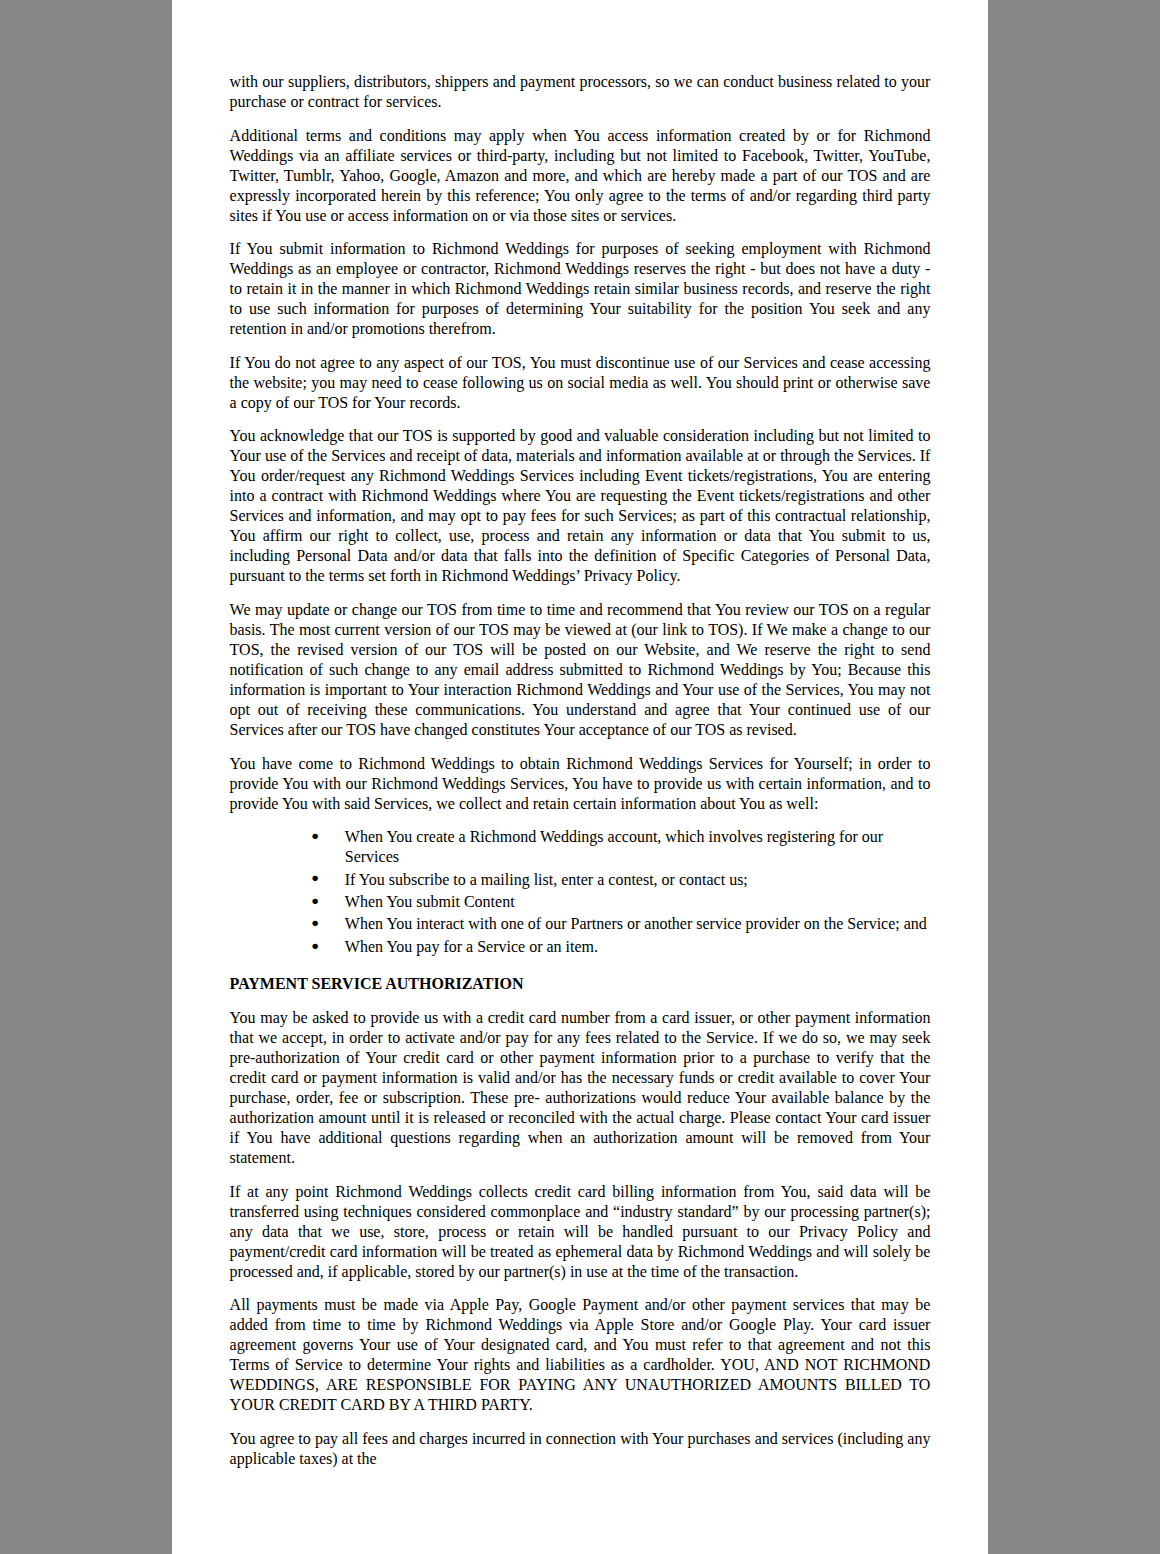with our suppliers, distributors, shippers and payment processors, so we can conduct business related to your purchase or contract for services.
Additional terms and conditions may apply when You access information created by or for Richmond Weddings via an affiliate services or third-party, including but not limited to Facebook, Twitter, YouTube, Twitter, Tumblr, Yahoo, Google, Amazon and more, and which are hereby made a part of our TOS and are expressly incorporated herein by this reference; You only agree to the terms of and/or regarding third party sites if You use or access information on or via those sites or services.
If You submit information to Richmond Weddings for purposes of seeking employment with Richmond Weddings as an employee or contractor, Richmond Weddings reserves the right - but does not have a duty - to retain it in the manner in which Richmond Weddings retain similar business records, and reserve the right to use such information for purposes of determining Your suitability for the position You seek and any retention in and/or promotions therefrom.
If You do not agree to any aspect of our TOS, You must discontinue use of our Services and cease accessing the website; you may need to cease following us on social media as well. You should print or otherwise save a copy of our TOS for Your records.
You acknowledge that our TOS is supported by good and valuable consideration including but not limited to Your use of the Services and receipt of data, materials and information available at or through the Services. If You order/request any Richmond Weddings Services including Event tickets/registrations, You are entering into a contract with Richmond Weddings where You are requesting the Event tickets/registrations and other Services and information, and may opt to pay fees for such Services; as part of this contractual relationship, You affirm our right to collect, use, process and retain any information or data that You submit to us, including Personal Data and/or data that falls into the definition of Specific Categories of Personal Data, pursuant to the terms set forth in Richmond Weddings’ Privacy Policy.
We may update or change our TOS from time to time and recommend that You review our TOS on a regular basis. The most current version of our TOS may be viewed at (our link to TOS). If We make a change to our TOS, the revised version of our TOS will be posted on our Website, and We reserve the right to send notification of such change to any email address submitted to Richmond Weddings by You; Because this information is important to Your interaction Richmond Weddings and Your use of the Services, You may not opt out of receiving these communications. You understand and agree that Your continued use of our Services after our TOS have changed constitutes Your acceptance of our TOS as revised.
You have come to Richmond Weddings to obtain Richmond Weddings Services for Yourself; in order to provide You with our Richmond Weddings Services, You have to provide us with certain information, and to provide You with said Services, we collect and retain certain information about You as well:
When You create a Richmond Weddings account, which involves registering for our Services
If You subscribe to a mailing list, enter a contest, or contact us;
When You submit Content
When You interact with one of our Partners or another service provider on the Service; and
When You pay for a Service or an item.
PAYMENT SERVICE AUTHORIZATION
You may be asked to provide us with a credit card number from a card issuer, or other payment information that we accept, in order to activate and/or pay for any fees related to the Service. If we do so, we may seek pre-authorization of Your credit card or other payment information prior to a purchase to verify that the credit card or payment information is valid and/or has the necessary funds or credit available to cover Your purchase, order, fee or subscription. These pre- authorizations would reduce Your available balance by the authorization amount until it is released or reconciled with the actual charge. Please contact Your card issuer if You have additional questions regarding when an authorization amount will be removed from Your statement.
If at any point Richmond Weddings collects credit card billing information from You, said data will be transferred using techniques considered commonplace and “industry standard” by our processing partner(s); any data that we use, store, process or retain will be handled pursuant to our Privacy Policy and payment/credit card information will be treated as ephemeral data by Richmond Weddings and will solely be processed and, if applicable, stored by our partner(s) in use at the time of the transaction.
All payments must be made via Apple Pay, Google Payment and/or other payment services that may be added from time to time by Richmond Weddings via Apple Store and/or Google Play. Your card issuer agreement governs Your use of Your designated card, and You must refer to that agreement and not this Terms of Service to determine Your rights and liabilities as a cardholder. YOU, AND NOT RICHMOND WEDDINGS, ARE RESPONSIBLE FOR PAYING ANY UNAUTHORIZED AMOUNTS BILLED TO YOUR CREDIT CARD BY A THIRD PARTY.
You agree to pay all fees and charges incurred in connection with Your purchases and services (including any applicable taxes) at the